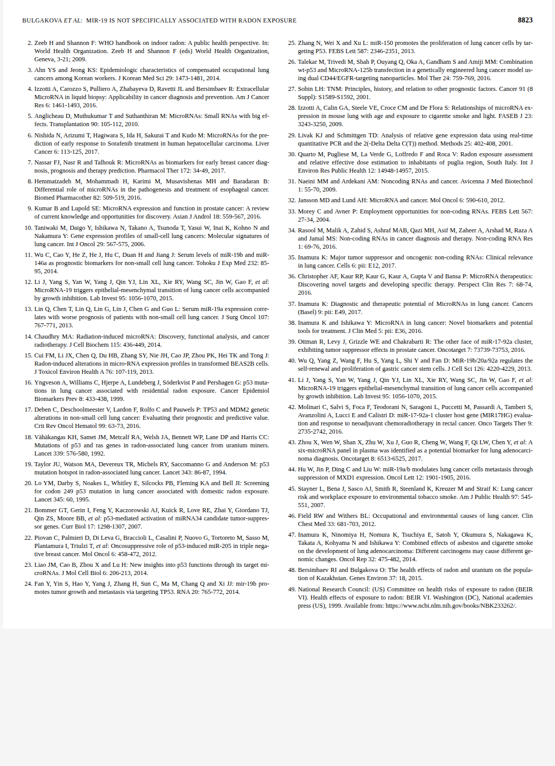BULGAKOVA et al: miR-19 IS NOT SPECIFICALLY ASSOCIATED WITH RADON EXPOSURE 8823
Zeeb H and Shannon F: WHO handbook on indoor radon: A public health perspective. In: World Health Organization. Zeeb H and Shannon F (eds) World Health Organization, Geneva, 3-21; 2009.
Ahn YS and Jeong KS: Epidemiologic characteristics of compensated occupational lung cancers among Korean workers. J Korean Med Sci 29: 1473-1481, 2014.
Izzotti A, Carozzo S, Pulliero A, Zhabayeva D, Ravetti JL and Bersimbaev R: Extracellular MicroRNA in liquid biopsy: Applicability in cancer diagnosis and prevention. Am J Cancer Res 6: 1461-1493, 2016.
Anglicheau D, Muthukumar T and Suthanthiran M: MicroRNAs: Small RNAs with big effects. Transplantation 90: 105-112, 2010.
Nishida N, Arizumi T, Hagiwara S, Ida H, Sakurai T and Kudo M: MicroRNAs for the prediction of early response to Sorafenib treatment in human hepatocellular carcinoma. Liver Cancer 6: 113-125, 2017.
Nassar FJ, Nasr R and Talhouk R: MicroRNAs as biomarkers for early breast cancer diagnosis, prognosis and therapy prediction. Pharmacol Ther 172: 34-49, 2017.
Hemmatzadeh M, Mohammadi H, Karimi M, Musavishenas MH and Baradaran B: Differential role of microRNAs in the pathogenesis and treatment of esophageal cancer. Biomed Pharmacother 82: 509-519, 2016.
Kumar B and Lupold SE: MicroRNA expression and function in prostate cancer: A review of current knowledge and opportunities for discovery. Asian J Androl 18: 559-567, 2016.
Taniwaki M, Daigo Y, Ishikawa N, Takano A, Tsunoda T, Yasui W, Inai K, Kohno N and Nakamura Y: Gene expression profiles of small-cell lung cancers: Molecular signatures of lung cancer. Int J Oncol 29: 567-575, 2006.
Wu C, Cao Y, He Z, He J, Hu C, Duan H and Jiang J: Serum levels of miR-19b and miR-146a as prognostic biomarkers for non-small cell lung cancer. Tohoku J Exp Med 232: 85-95, 2014.
Li J, Yang S, Yan W, Yang J, Qin YJ, Lin XL, Xie RY, Wang SC, Jin W, Gao F, et al: MicroRNA-19 triggers epithelial-mesenchymal transition of lung cancer cells accompanied by growth inhibition. Lab Invest 95: 1056-1070, 2015.
Lin Q, Chen T, Lin Q, Lin G, Lin J, Chen G and Guo L: Serum miR-19a expression correlates with worse prognosis of patients with non-small cell lung cancer. J Surg Oncol 107: 767-771, 2013.
Chaudhry MA: Radiation-induced microRNA: Discovery, functional analysis, and cancer radiotherapy. J Cell Biochem 115: 436-449, 2014.
Cui FM, Li JX, Chen Q, Du HB, Zhang SY, Nie JH, Cao JP, Zhou PK, Hei TK and Tong J: Radon-induced alterations in micro-RNA expression profiles in transformed BEAS2B cells. J Toxicol Environ Health A 76: 107-119, 2013.
Yngveson A, Williams C, Hjerpe A, Lundeberg J, Söderkvist P and Pershagen G: p53 mutations in lung cancer associated with residential radon exposure. Cancer Epidemiol Biomarkers Prev 8: 433-438, 1999.
Deben C, Deschoolmeester V, Lardon F, Rolfo C and Pauwels P: TP53 and MDM2 genetic alterations in non-small cell lung cancer: Evaluating their prognostic and predictive value. Crit Rev Oncol Hematol 99: 63-73, 2016.
Vähäkangas KH, Samet JM, Metcalf RA, Welsh JA, Bennett WP, Lane DP and Harris CC: Mutations of p53 and ras genes in radon-associated lung cancer from uranium miners. Lancet 339: 576-580, 1992.
Taylor JU, Watson MA, Devereux TR, Michels RY, Saccomanno G and Anderson M: p53 mutation hotspot in radon-associated lung cancer. Lancet 343: 86-87, 1994.
Lo YM, Darby S, Noakes L, Whitley E, Silcocks PB, Fleming KA and Bell JI: Screening for codon 249 p53 mutation in lung cancer associated with domestic radon exposure. Lancet 345: 60, 1995.
Bommer GT, Gerin I, Feng Y, Kaczorowski AJ, Kuick R, Love RE, Zhai Y, Giordano TJ, Qin ZS, Moore BB, et al: p53-mediated activation of miRNA34 candidate tumor-suppressor genes. Curr Biol 17: 1298-1307, 2007.
Piovan C, Palmieri D, Di Leva G, Braccioli L, Casalini P, Nuovo G, Tortoreto M, Sasso M, Plantamura I, Triulzi T, et al: Oncosuppressive role of p53-induced miR-205 in triple negative breast cancer. Mol Oncol 6: 458-472, 2012.
Liao JM, Cao B, Zhou X and Lu H: New insights into p53 functions through its target microRNAs. J Mol Cell Biol 6: 206-213, 2014.
Fan Y, Yin S, Hao Y, Yang J, Zhang H, Sun C, Ma M, Chang Q and Xi JJ: mir-19b promotes tumor growth and metastasis via targeting TP53. RNA 20: 765-772, 2014.
Zhang N, Wei X and Xu L: miR-150 promotes the proliferation of lung cancer cells by targeting P53. FEBS Lett 587: 2346-2351, 2013.
Talekar M, Trivedi M, Shah P, Ouyang Q, Oka A, Gandham S and Amiji MM: Combination wt-p53 and MicroRNA-125b transfection in a genetically engineered lung cancer model using dual CD44/EGFR-targeting nanoparticles. Mol Ther 24: 759-769, 2016.
Sobin LH: TNM: Principles, history, and relation to other prognostic factors. Cancer 91 (8 Suppl): S1589-S1592, 2001.
Izzotti A, Calin GA, Steele VE, Croce CM and De Flora S: Relationships of microRNA expression in mouse lung with age and exposure to cigarette smoke and light. FASEB J 23: 3243-3250, 2009.
Livak KJ and Schmittgen TD: Analysis of relative gene expression data using real-time quantitative PCR and the 2(-Delta Delta C(T)) method. Methods 25: 402-408, 2001.
Quarto M, Pugliese M, La Verde G, Loffredo F and Roca V: Radon exposure assessment and relative effective dose estimation to inhabitants of puglia region, South Italy. Int J Environ Res Public Health 12: 14948-14957, 2015.
Naeini MM and Ardekani AM: Noncoding RNAs and cancer. Avicenna J Med Biotechnol 1: 55-70, 2009.
Jansson MD and Lund AH: MicroRNA and cancer. Mol Oncol 6: 590-610, 2012.
Morey C and Avner P: Employment opportunities for non-coding RNAs. FEBS Lett 567: 27-34, 2004.
Rasool M, Malik A, Zahid S, Ashraf MAB, Qazi MH, Asif M, Zaheer A, Arshad M, Raza A and Jamal MS: Non-coding RNAs in cancer diagnosis and therapy. Non-coding RNA Res 1: 69-76, 2016.
Inamura K: Major tumor suppressor and oncogenic non-coding RNAs: Clinical relevance in lung cancer. Cells 6: pii: E12, 2017.
Christopher AF, Kaur RP, Kaur G, Kaur A, Gupta V and Bansa P: MicroRNA therapeutics: Discovering novel targets and developing specific therapy. Perspect Clin Res 7: 68-74, 2016.
Inamura K: Diagnostic and therapeutic potential of MicroRNAs in lung cancer. Cancers (Basel) 9: pii: E49, 2017.
Inamura K and Ishikawa Y: MicroRNA in lung cancer: Novel biomarkers and potential tools for treatment. J Clin Med 5: pii: E36, 2016.
Ottman R, Levy J, Grizzle WE and Chakrabarti R: The other face of miR-17-92a cluster, exhibiting tumor suppressor effects in prostate cancer. Oncotarget 7: 73739-73753, 2016.
Wu Q, Yang Z, Wang F, Hu S, Yang L, Shi Y and Fan D: MiR-19b/20a/92a regulates the self-renewal and proliferation of gastric cancer stem cells. J Cell Sci 126: 4220-4229, 2013.
Li J, Yang S, Yan W, Yang J, Qin YJ, Lin XL, Xie RY, Wang SC, Jin W, Gao F, et al: MicroRNA-19 triggers epithelial-mesenchymal transition of lung cancer cells accompanied by growth inhibition. Lab Invest 95: 1056-1070, 2015.
Molinari C, Salvi S, Foca F, Teodorani N, Saragoni L, Puccetti M, Passardi A, Tamberi S, Avanzolini A, Lucci E and Calistri D: miR-17-92a-1 cluster host gene (MIR17HG) evaluation and response to neoadjuvant chemoradiotherapy in rectal cancer. Onco Targets Ther 9: 2735-2742, 2016.
Zhou X, Wen W, Shan X, Zhu W, Xu J, Guo R, Cheng W, Wang F, Qi LW, Chen Y, et al: A six-microRNA panel in plasma was identified as a potential biomarker for lung adenocarcinoma diagnosis. Oncotarget 8: 6513-6525, 2017.
Hu W, Jin P, Ding C and Liu W: miR-19a/b modulates lung cancer cells metastasis through suppression of MXD1 expression. Oncol Lett 12: 1901-1905, 2016.
Stayner L, Bena J, Sasco AJ, Smith R, Steenland K, Kreuzer M and Straif K: Lung cancer risk and workplace exposure to environmental tobacco smoke. Am J Public Health 97: 545-551, 2007.
Field RW and Withers BL: Occupational and environmental causes of lung cancer. Clin Chest Med 33: 681-703, 2012.
Inamura K, Ninomiya H, Nomura K, Tsuchiya E, Satoh Y, Okumura S, Nakagawa K, Takata A, Kohyama N and Ishikawa Y: Combined effects of asbestos and cigarette smoke on the development of lung adenocarcinoma: Different carcinogens may cause different genomic changes. Oncol Rep 32: 475-482, 2014.
Bersimbaev RI and Bulgakova O: The health effects of radon and uranium on the population of Kazakhstan. Genes Environ 37: 18, 2015.
National Research Council: (US) Committee on health risks of exposure to radon (BEIR VI). Health effects of exposure to radon: BEIR VI. Washington (DC), National academies press (US), 1999. Available from: https://www.ncbi.nlm.nih.gov/books/NBK233262/.